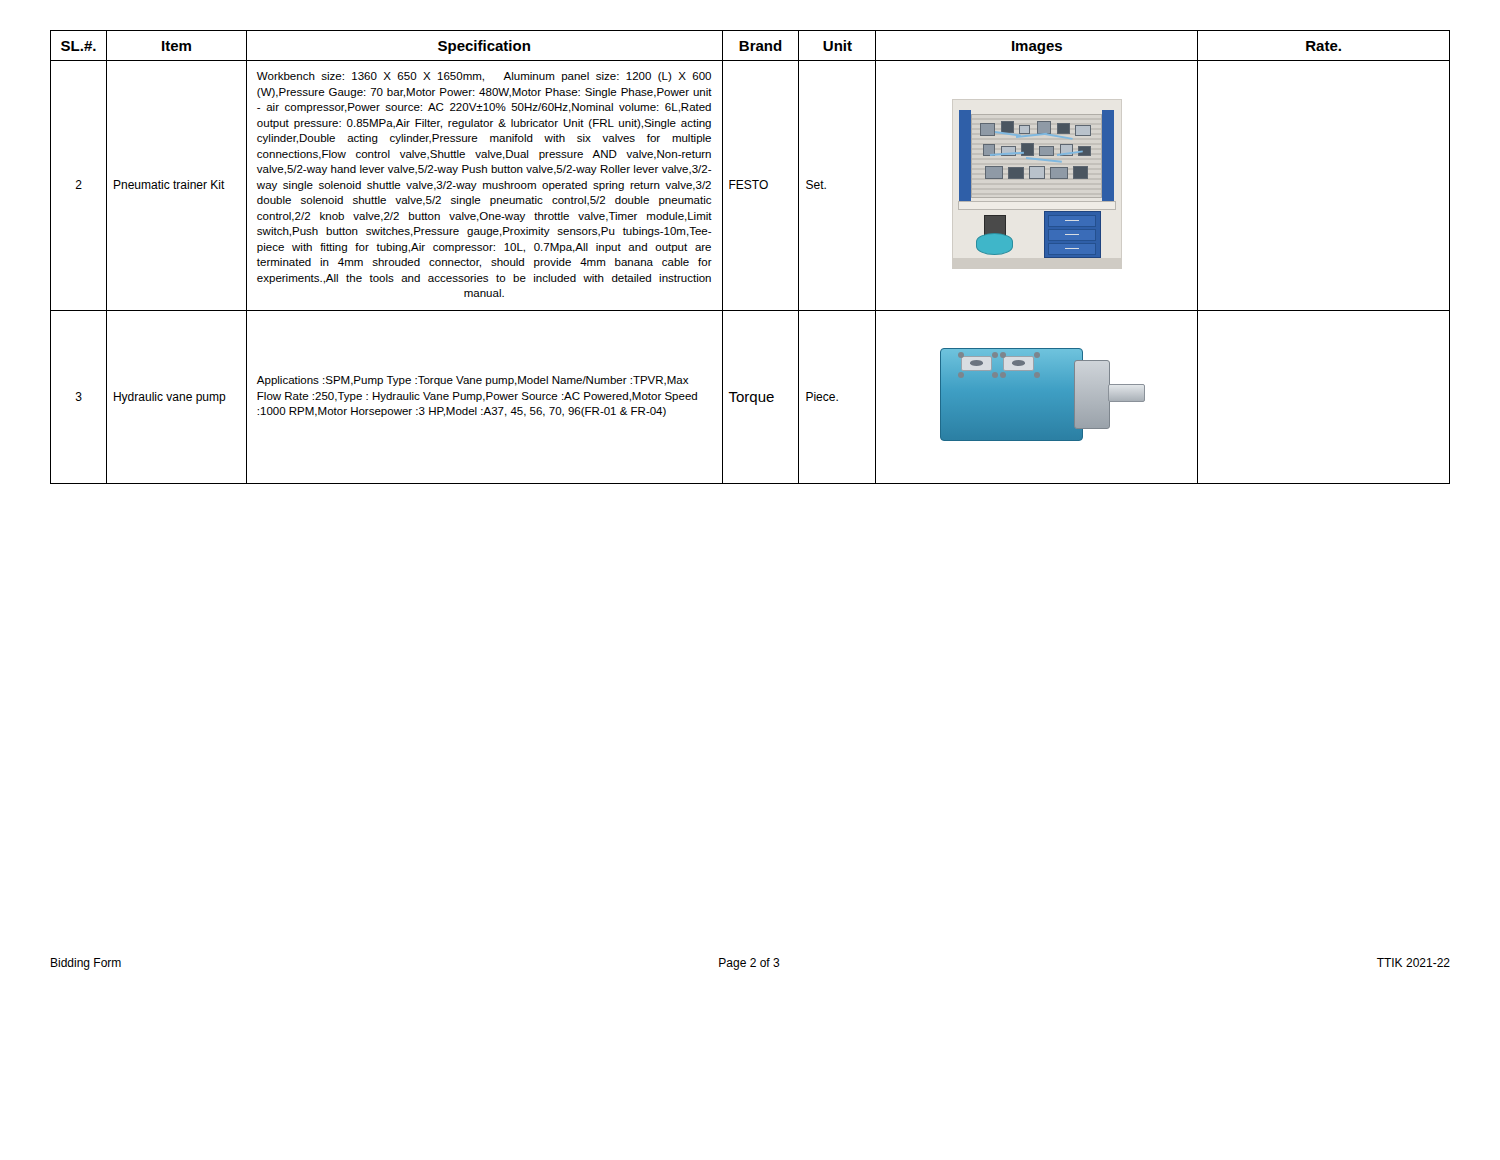| SL.#. | Item | Specification | Brand | Unit | Images | Rate. |
| --- | --- | --- | --- | --- | --- | --- |
| 2 | Pneumatic trainer Kit | Workbench size: 1360 X 650 X 1650mm, Aluminum panel size: 1200 (L) X 600 (W),Pressure Gauge: 70 bar,Motor Power: 480W,Motor Phase: Single Phase,Power unit - air compressor,Power source: AC 220V±10% 50Hz/60Hz,Nominal volume: 6L,Rated output pressure: 0.85MPa,Air Filter, regulator & lubricator Unit (FRL unit),Single acting cylinder,Double acting cylinder,Pressure manifold with six valves for multiple connections,Flow control valve,Shuttle valve,Dual pressure AND valve,Non-return valve,5/2-way hand lever valve,5/2-way Push button valve,5/2-way Roller lever valve,3/2-way single solenoid shuttle valve,3/2-way mushroom operated spring return valve,3/2 double solenoid shuttle valve,5/2 single pneumatic control,5/2 double pneumatic control,2/2 knob valve,2/2 button valve,One-way throttle valve,Timer module,Limit switch,Push button switches,Pressure gauge,Proximity sensors,Pu tubings-10m,Tee-piece with fitting for tubing,Air compressor: 10L, 0.7Mpa,All input and output are terminated in 4mm shrouded connector, should provide 4mm banana cable for experiments.,All the tools and accessories to be included with detailed instruction manual. | FESTO | Set. | | |
| 3 | Hydraulic vane pump | Applications :SPM,Pump Type :Torque Vane pump,Model Name/Number :TPVR,Max Flow Rate :250,Type : Hydraulic Vane Pump,Power Source :AC Powered,Motor Speed :1000 RPM,Motor Horsepower :3 HP,Model :A37, 45, 56, 70, 96(FR-01 & FR-04) | Torque | Piece. | | |
Bidding Form
Page 2 of 3
TTIK 2021-22